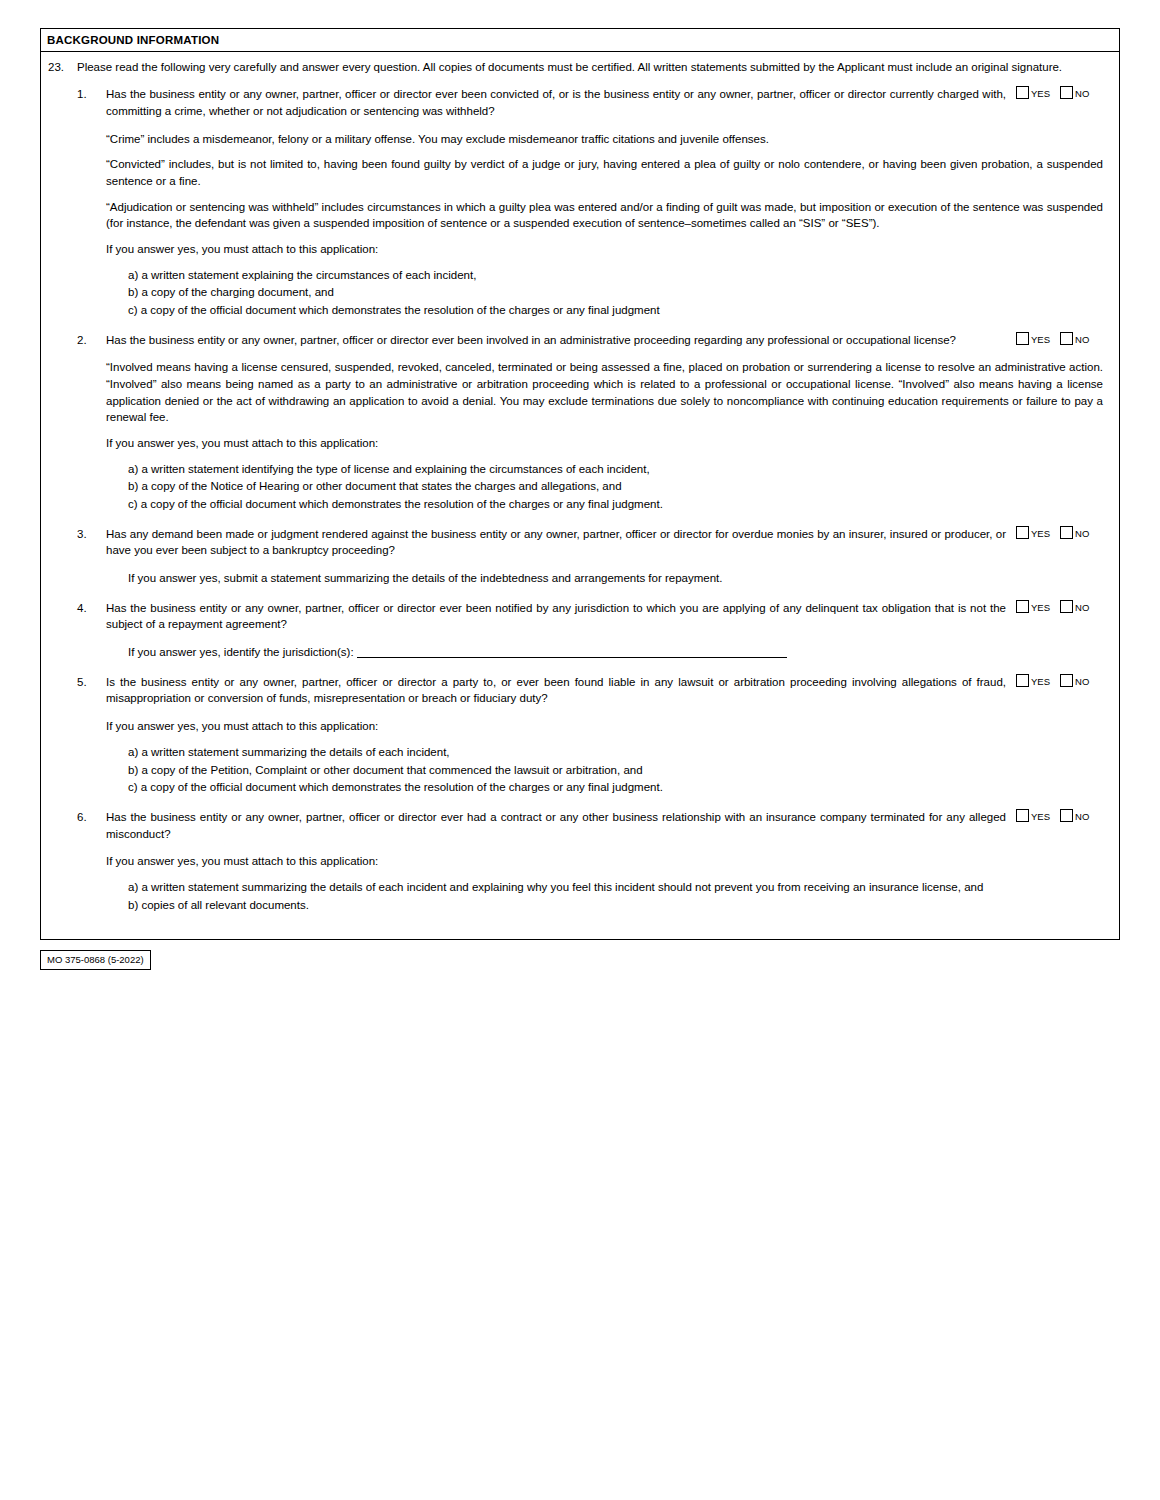BACKGROUND INFORMATION
| 23. | Please read the following very carefully and answer every question. All copies of documents must be certified. All written statements submitted by the Applicant must include an original signature. |
| | 1. | Has the business entity or any owner, partner, officer or director ever been convicted of, or is the business entity or any owner, partner, officer or director currently charged with, committing a crime, whether or not adjudication or sentencing was withheld? | YES NO |
| | | “Crime” includes a misdemeanor, felony or a military offense. You may exclude misdemeanor traffic citations and juvenile offenses. “Convicted” includes, but is not limited to, having been found guilty by verdict of a judge or jury, having entered a plea of guilty or nolo contendere, or having been given probation, a suspended sentence or a fine. “Adjudication or sentencing was withheld” includes circumstances in which a guilty plea was entered and/or a finding of guilt was made, but imposition or execution of the sentence was suspended (for instance, the defendant was given a suspended imposition of sentence or a suspended execution of sentence–sometimes called an “SIS” or “SES”). If you answer yes, you must attach to this application: a) a written statement explaining the circumstances of each incident, b) a copy of the charging document, and c) a copy of the official document which demonstrates the resolution of the charges or any final judgment |
| | 2. | Has the business entity or any owner, partner, officer or director ever been involved in an administrative proceeding regarding any professional or occupational license? | YES NO |
| | | “Involved means having a license censured, suspended, revoked, canceled, terminated or being assessed a fine, placed on probation or surrendering a license to resolve an administrative action. “Involved” also means being named as a party to an administrative or arbitration proceeding which is related to a professional or occupational license. “Involved” also means having a license application denied or the act of withdrawing an application to avoid a denial. You may exclude terminations due solely to noncompliance with continuing education requirements or failure to pay a renewal fee. If you answer yes, you must attach to this application: a) a written statement identifying the type of license and explaining the circumstances of each incident, b) a copy of the Notice of Hearing or other document that states the charges and allegations, and c) a copy of the official document which demonstrates the resolution of the charges or any final judgment. |
| | 3. | Has any demand been made or judgment rendered against the business entity or any owner, partner, officer or director for overdue monies by an insurer, insured or producer, or have you ever been subject to a bankruptcy proceeding? | YES NO |
| | | If you answer yes, submit a statement summarizing the details of the indebtedness and arrangements for repayment. |
| | 4. | Has the business entity or any owner, partner, officer or director ever been notified by any jurisdiction to which you are applying of any delinquent tax obligation that is not the subject of a repayment agreement? | YES NO |
| | | If you answer yes, identify the jurisdiction(s): |
| | 5. | Is the business entity or any owner, partner, officer or director a party to, or ever been found liable in any lawsuit or arbitration proceeding involving allegations of fraud, misappropriation or conversion of funds, misrepresentation or breach or fiduciary duty? | YES NO |
| | | If you answer yes, you must attach to this application: a) a written statement summarizing the details of each incident, b) a copy of the Petition, Complaint or other document that commenced the lawsuit or arbitration, and c) a copy of the official document which demonstrates the resolution of the charges or any final judgment. |
| | 6. | Has the business entity or any owner, partner, officer or director ever had a contract or any other business relationship with an insurance company terminated for any alleged misconduct? | YES NO |
| | | If you answer yes, you must attach to this application: a) a written statement summarizing the details of each incident and explaining why you feel this incident should not prevent you from receiving an insurance license, and b) copies of all relevant documents. |
MO 375-0868 (5-2022)